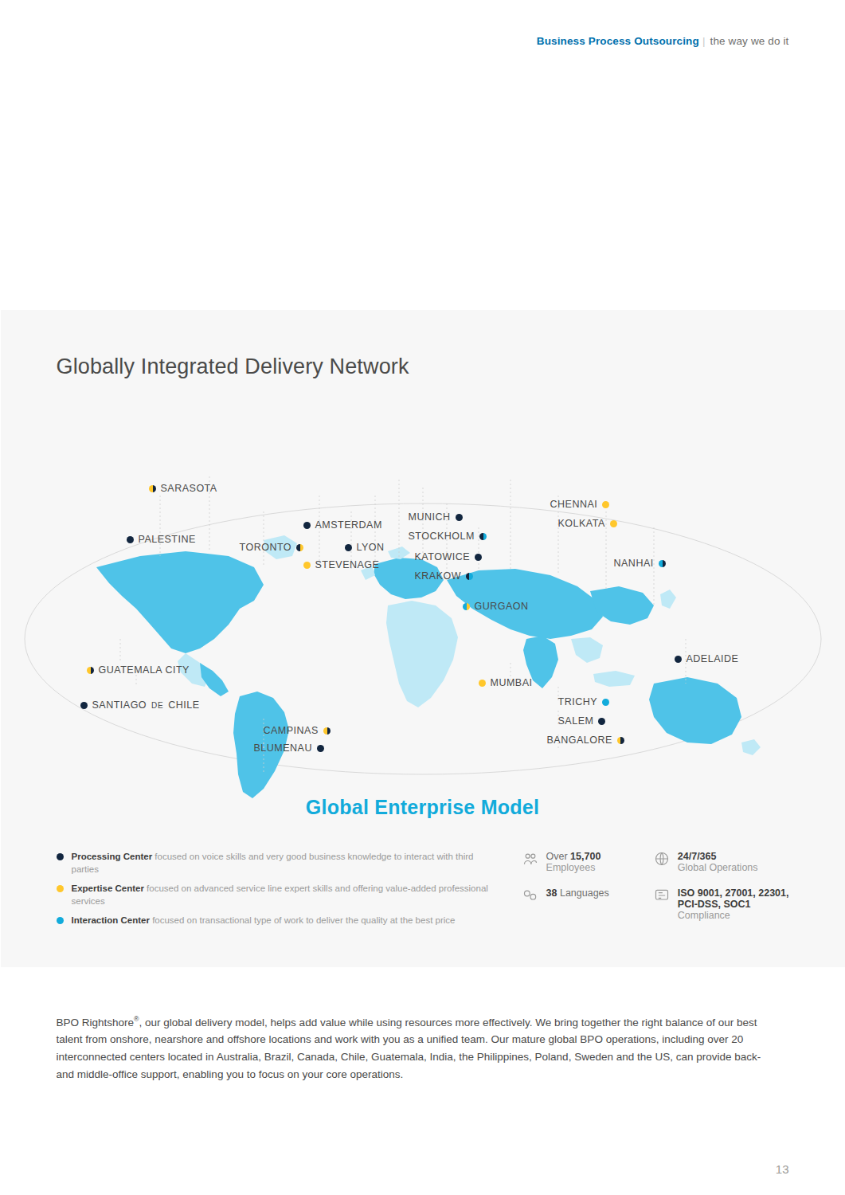Business Process Outsourcing|the way we do it
Globally Integrated Delivery Network
SARASOTA
PALESTINE
TORONTO
AMSTERDAM
STEVENAGE
LYON
MUNICH
STOCKHOLM
KATOWICE
KRAKOW
GURGAON
CHENNAI
KOLKATA
NANHAI
ADELAIDE
GUATEMALA CITY
SANTIAGO DE CHILE
CAMPINAS
BLUMENAU
MUMBAI
TRICHY
SALEM
BANGALORE
Global Enterprise Model
Processing Center focused on voice skills and very good business knowledge to interact with third parties
Expertise Center focused on advanced service line expert skills and offering value-added professional services
Interaction Center focused on transactional type of work to deliver the quality at the best price
Over 15,700 Employees
38 Languages
24/7/365 Global Operations
ISO 9001, 27001, 22301,
PCI-DSS, SOC1 Compliance
BPO Rightshore®, our global delivery model, helps add value while using resources more effectively. We bring together the right balance of our best talent from onshore, nearshore and offshore locations and work with you as a unified team. Our mature global BPO operations, including over 20 interconnected centers located in Australia, Brazil, Canada, Chile, Guatemala, India, the Philippines, Poland, Sweden and the US, can provide back-and middle-office support, enabling you to focus on your core operations.
13